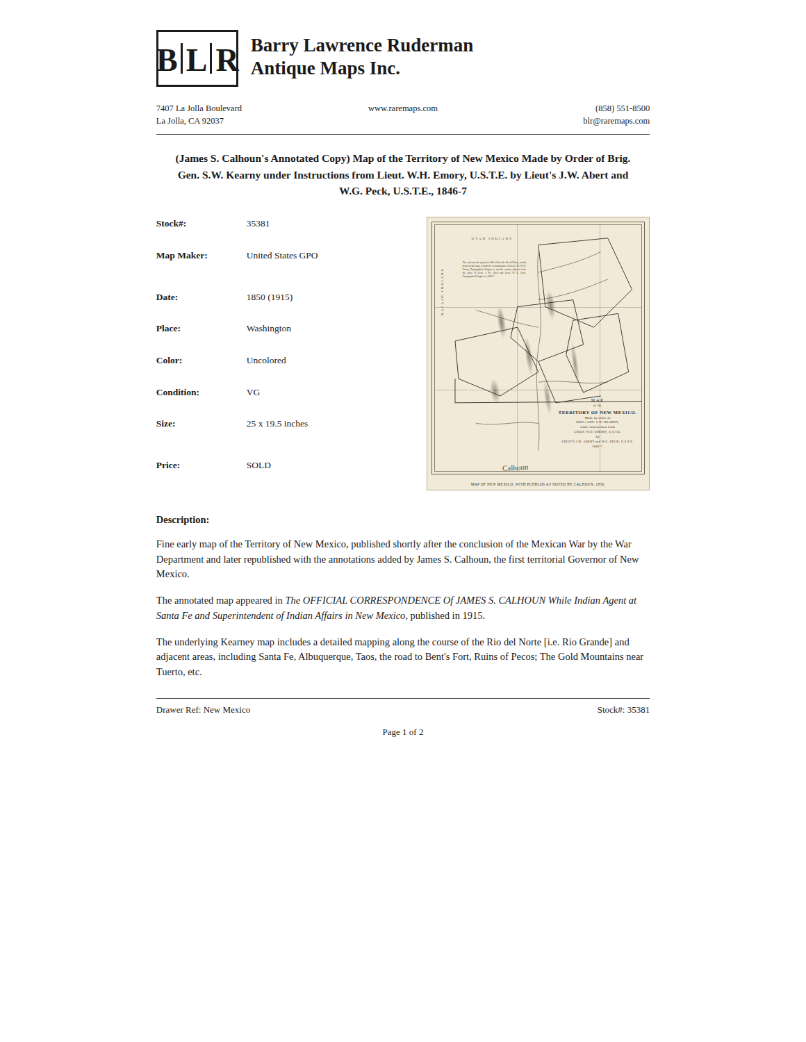B L R
Barry Lawrence Ruderman
Antique Maps Inc.
7407 La Jolla Boulevard
La Jolla, CA 92037
www.raremaps.com
(858) 551-8500
blr@raremaps.com
(James S. Calhoun's Annotated Copy) Map of the Territory of New Mexico Made by Order of Brig. Gen. S.W. Kearny under Instructions from Lieut. W.H. Emory, U.S.T.E. by Lieut's J.W. Abert and W.G. Peck, U.S.T.E., 1846-7
| Stock#: | 35381 |
| Map Maker: | United States GPO |
| Date: | 1850 (1915) |
| Place: | Washington |
| Color: | Uncolored |
| Condition: | VG |
| Size: | 25 x 19.5 inches |
| Price: | SOLD |
The road from the junction of Rio Gila to the Rio del Norte, as laid down on this map, is from the reconnaissance of Lieut. Col. W. H. Emory, Topographical Engineers, and the country adjacent from the notes of Lieut. J. W. Abert and Lieut. W. G. Peck, Topographical Engineers, 1846-7.
UTAH INDIANS
NAVAJO INDIANS
MAP
of the
TERRITORY OF NEW MEXICO.
Made by order of
BRIG. GEN. S.W. KEARNY,
under instructions from
LIEUT. W.H. EMORY, U.S.T.E.
by
LIEUT'S J.W. ABERT and W.G. PECK, U.S.T.E.
1846-7.
Calhoun
MAP OF NEW MEXICO, WITH PUEBLOS AS NOTED BY CALHOUN, 1850.
Description:
Fine early map of the Territory of New Mexico, published shortly after the conclusion of the Mexican War by the War Department and later republished with the annotations added by James S. Calhoun, the first territorial Governor of New Mexico.
The annotated map appeared in The OFFICIAL CORRESPONDENCE Of JAMES S. CALHOUN While Indian Agent at Santa Fe and Superintendent of Indian Affairs in New Mexico, published in 1915.
The underlying Kearney map includes a detailed mapping along the course of the Rio del Norte [i.e. Rio Grande] and adjacent areas, including Santa Fe, Albuquerque, Taos, the road to Bent's Fort, Ruins of Pecos; The Gold Mountains near Tuerto, etc.
Drawer Ref: New Mexico
Stock#: 35381
Page 1 of 2